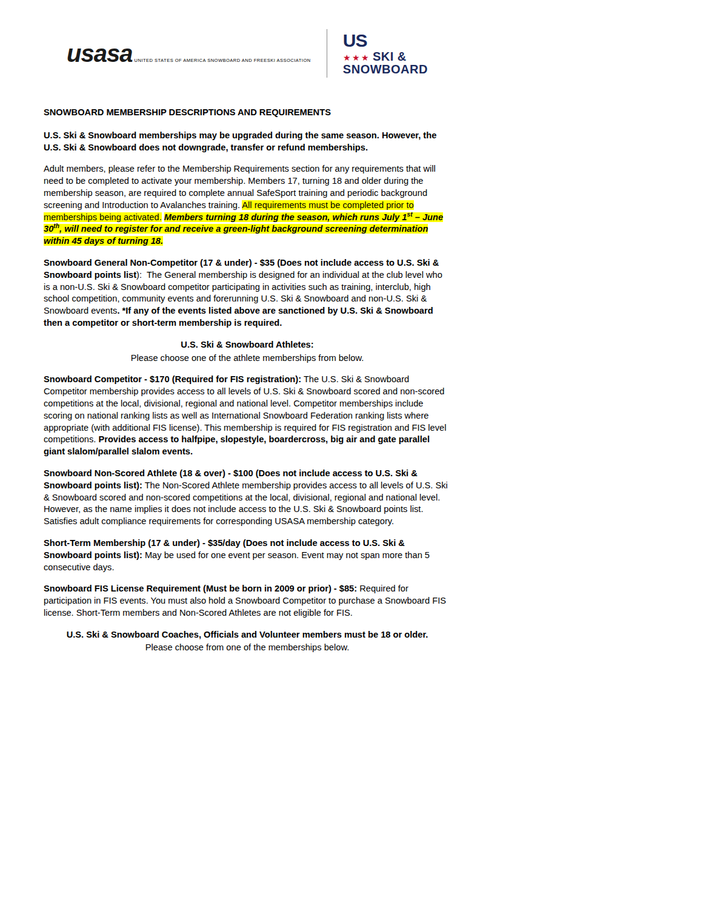usasa UNITED STATES OF AMERICA SNOWBOARD AND FREESKI ASSOCIATION US
★★★ SKI &
SNOWBOARD
Snowboard Membership Descriptions and Requirements
U.S. Ski & Snowboard memberships may be upgraded during the same season. However, the U.S. Ski & Snowboard does not downgrade, transfer or refund memberships.
Adult members, please refer to the Membership Requirements section for any requirements that will need to be completed to activate your membership. Members 17, turning 18 and older during the membership season, are required to complete annual SafeSport training and periodic background screening and Introduction to Avalanches training. All requirements must be completed prior to memberships being activated. Members turning 18 during the season, which runs July 1st – June 30th, will need to register for and receive a green-light background screening determination within 45 days of turning 18.
Snowboard General Non-Competitor (17 & under) - $35 (Does not include access to U.S. Ski & Snowboard points list): The General membership is designed for an individual at the club level who is a non-U.S. Ski & Snowboard competitor participating in activities such as training, interclub, high school competition, community events and forerunning U.S. Ski & Snowboard and non-U.S. Ski & Snowboard events. *If any of the events listed above are sanctioned by U.S. Ski & Snowboard then a competitor or short-term membership is required.
U.S. Ski & Snowboard Athletes:
Please choose one of the athlete memberships from below.
Snowboard Competitor - $170 (Required for FIS registration): The U.S. Ski & Snowboard Competitor membership provides access to all levels of U.S. Ski & Snowboard scored and non-scored competitions at the local, divisional, regional and national level. Competitor memberships include scoring on national ranking lists as well as International Snowboard Federation ranking lists where appropriate (with additional FIS license). This membership is required for FIS registration and FIS level competitions. Provides access to halfpipe, slopestyle, boardercross, big air and gate parallel giant slalom/parallel slalom events.
Snowboard Non-Scored Athlete (18 & over) - $100 (Does not include access to U.S. Ski & Snowboard points list): The Non-Scored Athlete membership provides access to all levels of U.S. Ski & Snowboard scored and non-scored competitions at the local, divisional, regional and national level. However, as the name implies it does not include access to the U.S. Ski & Snowboard points list. Satisfies adult compliance requirements for corresponding USASA membership category.
Short-Term Membership (17 & under) - $35/day (Does not include access to U.S. Ski & Snowboard points list): May be used for one event per season. Event may not span more than 5 consecutive days.
Snowboard FIS License Requirement (Must be born in 2009 or prior) - $85: Required for participation in FIS events. You must also hold a Snowboard Competitor to purchase a Snowboard FIS license. Short-Term members and Non-Scored Athletes are not eligible for FIS.
U.S. Ski & Snowboard Coaches, Officials and Volunteer members must be 18 or older.
Please choose from one of the memberships below.